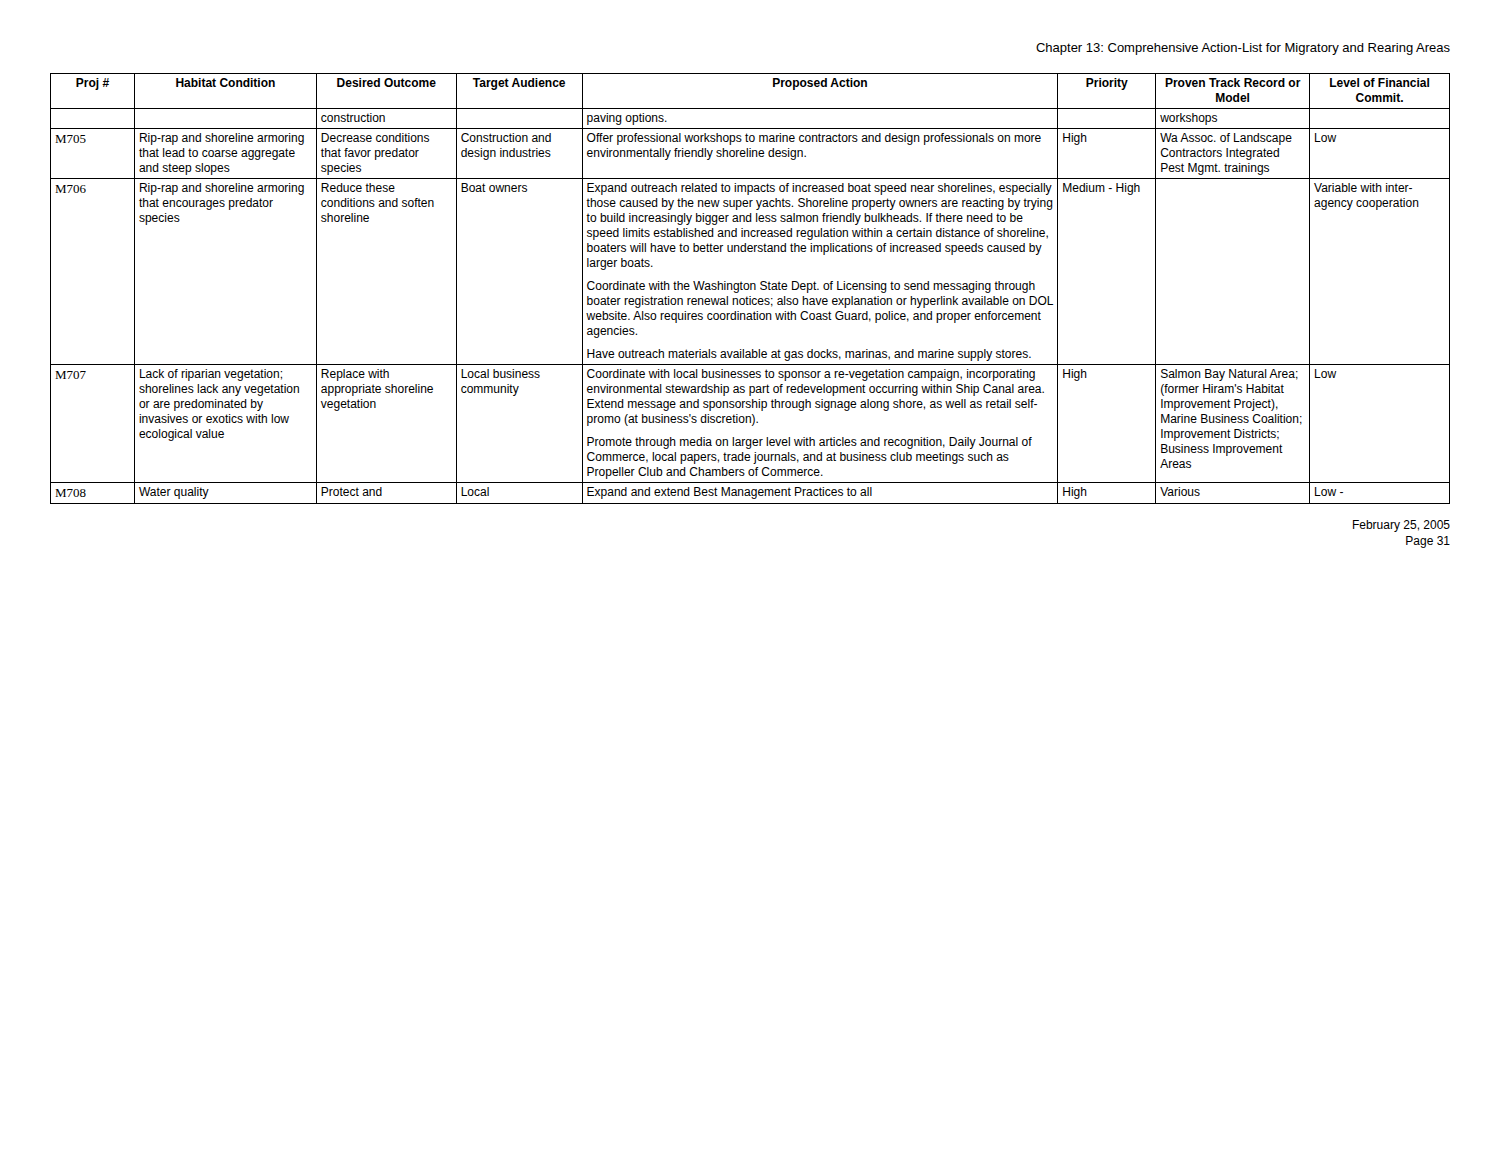Chapter 13: Comprehensive Action-List for Migratory and Rearing Areas
| Proj # | Habitat Condition | Desired Outcome | Target Audience | Proposed Action | Priority | Proven Track Record or Model | Level of Financial Commit. |
| --- | --- | --- | --- | --- | --- | --- | --- |
| | | construction | | paving options. | | workshops | |
| M705 | Rip-rap and shoreline armoring that lead to coarse aggregate and steep slopes | Decrease conditions that favor predator species | Construction and design industries | Offer professional workshops to marine contractors and design professionals on more environmentally friendly shoreline design. | High | Wa Assoc. of Landscape Contractors Integrated Pest Mgmt. trainings | Low |
| M706 | Rip-rap and shoreline armoring that encourages predator species | Reduce these conditions and soften shoreline | Boat owners | Expand outreach related to impacts of increased boat speed near shorelines, especially those caused by the new super yachts. Shoreline property owners are reacting by trying to build increasingly bigger and less salmon friendly bulkheads. If there need to be speed limits established and increased regulation within a certain distance of shoreline, boaters will have to better understand the implications of increased speeds caused by larger boats. Coordinate with the Washington State Dept. of Licensing to send messaging through boater registration renewal notices; also have explanation or hyperlink available on DOL website. Also requires coordination with Coast Guard, police, and proper enforcement agencies. Have outreach materials available at gas docks, marinas, and marine supply stores. | Medium - High | | Variable with inter-agency cooperation |
| M707 | Lack of riparian vegetation; shorelines lack any vegetation or are predominated by invasives or exotics with low ecological value | Replace with appropriate shoreline vegetation | Local business community | Coordinate with local businesses to sponsor a re-vegetation campaign, incorporating environmental stewardship as part of redevelopment occurring within Ship Canal area. Extend message and sponsorship through signage along shore, as well as retail self-promo (at business's discretion). Promote through media on larger level with articles and recognition, Daily Journal of Commerce, local papers, trade journals, and at business club meetings such as Propeller Club and Chambers of Commerce. | High | Salmon Bay Natural Area; (former Hiram's Habitat Improvement Project), Marine Business Coalition; Improvement Districts; Business Improvement Areas | Low |
| M708 | Water quality | Protect and | Local | Expand and extend Best Management Practices to all | High | Various | Low - |
February 25, 2005
Page 31